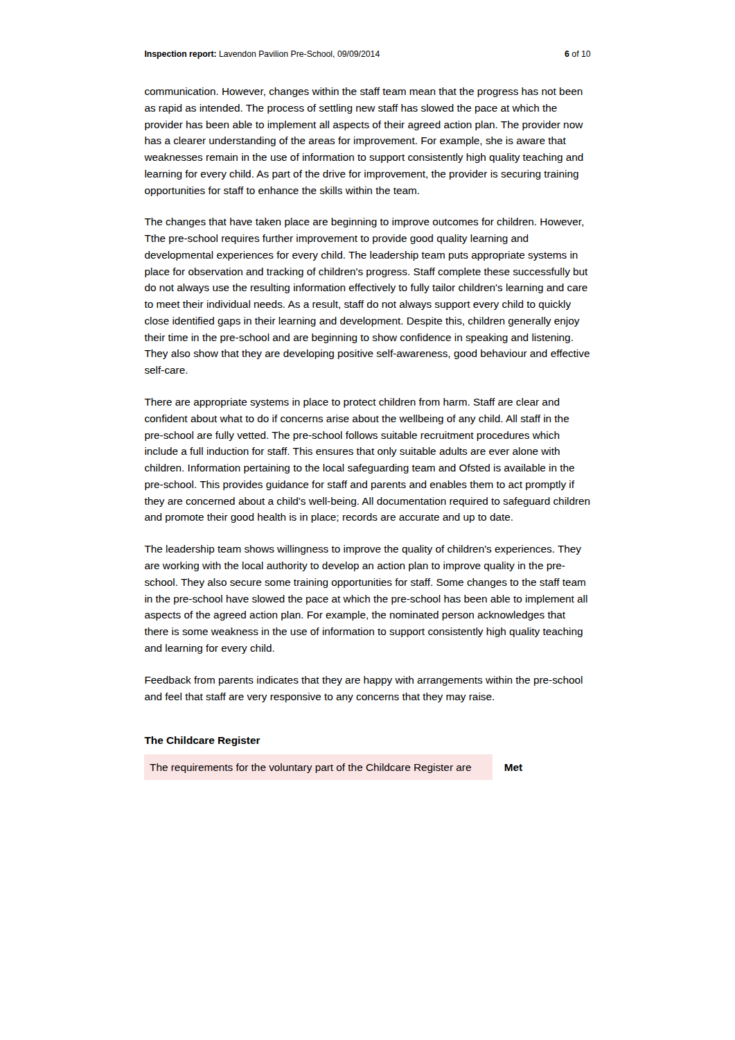Inspection report: Lavendon Pavilion Pre-School, 09/09/2014 6 of 10
communication. However, changes within the staff team mean that the progress has not been as rapid as intended. The process of settling new staff has slowed the pace at which the provider has been able to implement all aspects of their agreed action plan. The provider now has a clearer understanding of the areas for improvement. For example, she is aware that weaknesses remain in the use of information to support consistently high quality teaching and learning for every child. As part of the drive for improvement, the provider is securing training opportunities for staff to enhance the skills within the team.
The changes that have taken place are beginning to improve outcomes for children. However, Tthe pre-school requires further improvement to provide good quality learning and developmental experiences for every child. The leadership team puts appropriate systems in place for observation and tracking of children's progress. Staff complete these successfully but do not always use the resulting information effectively to fully tailor children's learning and care to meet their individual needs. As a result, staff do not always support every child to quickly close identified gaps in their learning and development. Despite this, children generally enjoy their time in the pre-school and are beginning to show confidence in speaking and listening. They also show that they are developing positive self-awareness, good behaviour and effective self-care.
There are appropriate systems in place to protect children from harm. Staff are clear and confident about what to do if concerns arise about the wellbeing of any child. All staff in the pre-school are fully vetted. The pre-school follows suitable recruitment procedures which include a full induction for staff. This ensures that only suitable adults are ever alone with children. Information pertaining to the local safeguarding team and Ofsted is available in the pre-school. This provides guidance for staff and parents and enables them to act promptly if they are concerned about a child's well-being. All documentation required to safeguard children and promote their good health is in place; records are accurate and up to date.
The leadership team shows willingness to improve the quality of children's experiences. They are working with the local authority to develop an action plan to improve quality in the pre-school. They also secure some training opportunities for staff. Some changes to the staff team in the pre-school have slowed the pace at which the pre-school has been able to implement all aspects of the agreed action plan. For example, the nominated person acknowledges that there is some weakness in the use of information to support consistently high quality teaching and learning for every child.
Feedback from parents indicates that they are happy with arrangements within the pre-school and feel that staff are very responsive to any concerns that they may raise.
The Childcare Register
| The requirements for the voluntary part of the Childcare Register are | Met |